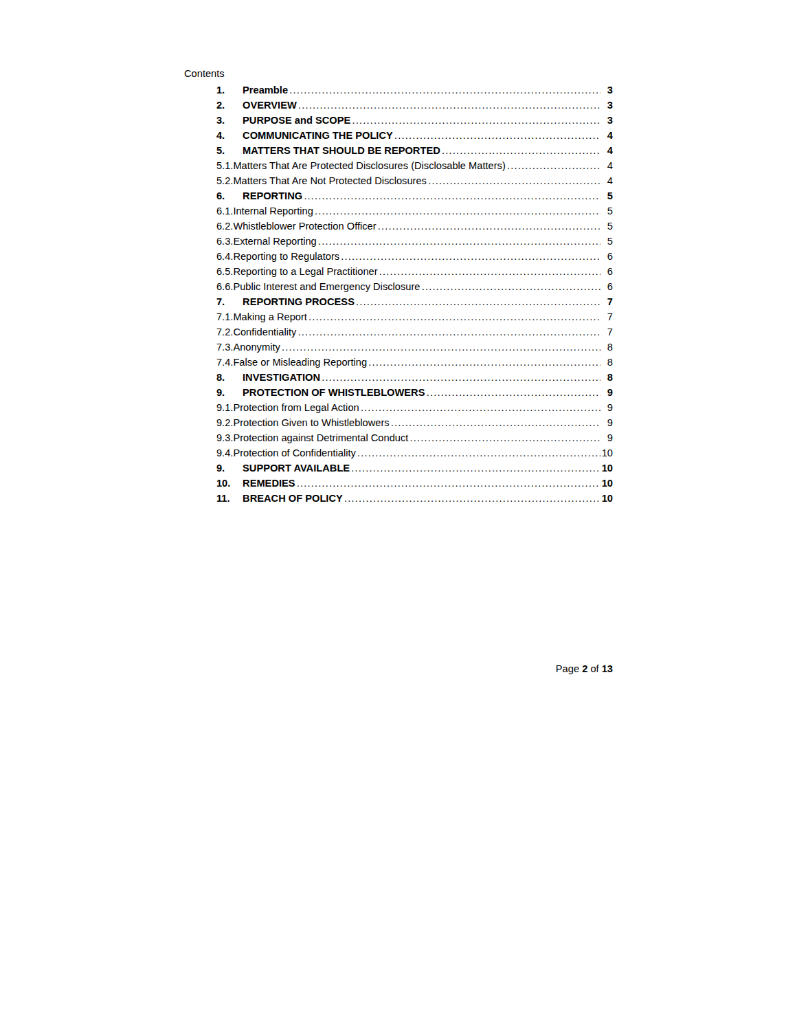Contents
1. Preamble .................................................................................................................................. 3
2. OVERVIEW ................................................................................................................................. 3
3. PURPOSE and SCOPE ................................................................................................................. 3
4. COMMUNICATING THE POLICY ................................................................................................. 4
5. MATTERS THAT SHOULD BE REPORTED ..................................................................................... 4
5.1. Matters That Are Protected Disclosures (Disclosable Matters) ....................................................... 4
5.2. Matters That Are Not Protected Disclosures ................................................................................... 4
6. REPORTING ................................................................................................................................ 5
6.1. Internal Reporting ................................................................................................................. 5
6.2. Whistleblower Protection Officer ..................................................................................... 5
6.3. External Reporting ................................................................................................................ 5
6.4. Reporting to Regulators ......................................................................................................... 6
6.5. Reporting to a Legal Practitioner ............................................................................................. 6
6.6. Public Interest and Emergency Disclosure ..................................................................................... 6
7. REPORTING PROCESS ................................................................................................................. 7
7.1. Making a Report ................................................................................................................... 7
7.2. Confidentiality ....................................................................................................................... 7
7.3. Anonymity ........................................................................................................................... 8
7.4. False or Misleading Reporting ......................................................................................................... 8
8. INVESTIGATION ......................................................................................................................... 8
9. PROTECTION OF WHISTLEBLOWERS ......................................................................................... 9
9.1. Protection from Legal Action ......................................................................................................... 9
9.2. Protection Given to Whistleblowers ................................................................................................. 9
9.3. Protection against Detrimental Conduct ......................................................................................... 9
9.4. Protection of Confidentiality ..................................................................................................... 10
9. SUPPORT AVAILABLE ................................................................................................................. 10
10. REMEDIES ................................................................................................................................. 10
11. BREACH OF POLICY ................................................................................................................. 10
Page 2 of 13